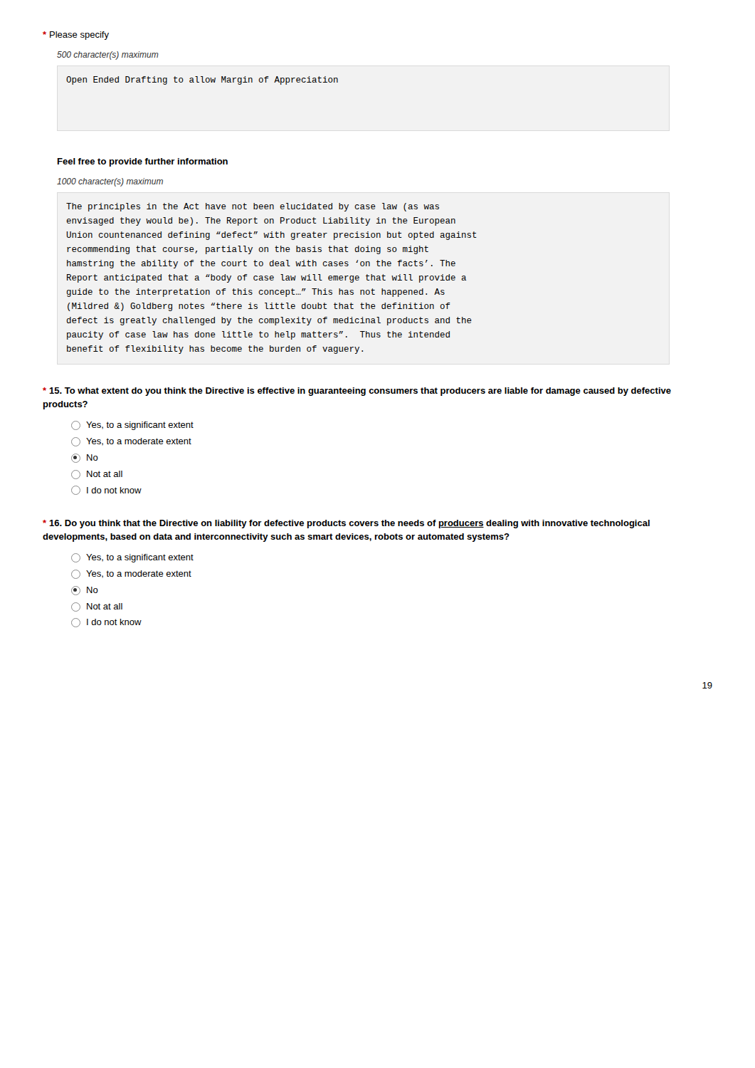*Please specify
500 character(s) maximum
Open Ended Drafting to allow Margin of Appreciation
Feel free to provide further information
1000 character(s) maximum
The principles in the Act have not been elucidated by case law (as was envisaged they would be). The Report on Product Liability in the European Union countenanced defining “defect” with greater precision but opted against recommending that course, partially on the basis that doing so might hamstring the ability of the court to deal with cases ‘on the facts’. The Report anticipated that a “body of case law will emerge that will provide a guide to the interpretation of this concept…” This has not happened. As (Mildred &) Goldberg notes “there is little doubt that the definition of defect is greatly challenged by the complexity of medicinal products and the paucity of case law has done little to help matters”. Thus the intended benefit of flexibility has become the burden of vaguery.
*15. To what extent do you think the Directive is effective in guaranteeing consumers that producers are liable for damage caused by defective products?
Yes, to a significant extent
Yes, to a moderate extent
No
Not at all
I do not know
*16. Do you think that the Directive on liability for defective products covers the needs of producers dealing with innovative technological developments, based on data and interconnectivity such as smart devices, robots or automated systems?
Yes, to a significant extent
Yes, to a moderate extent
No
Not at all
I do not know
19